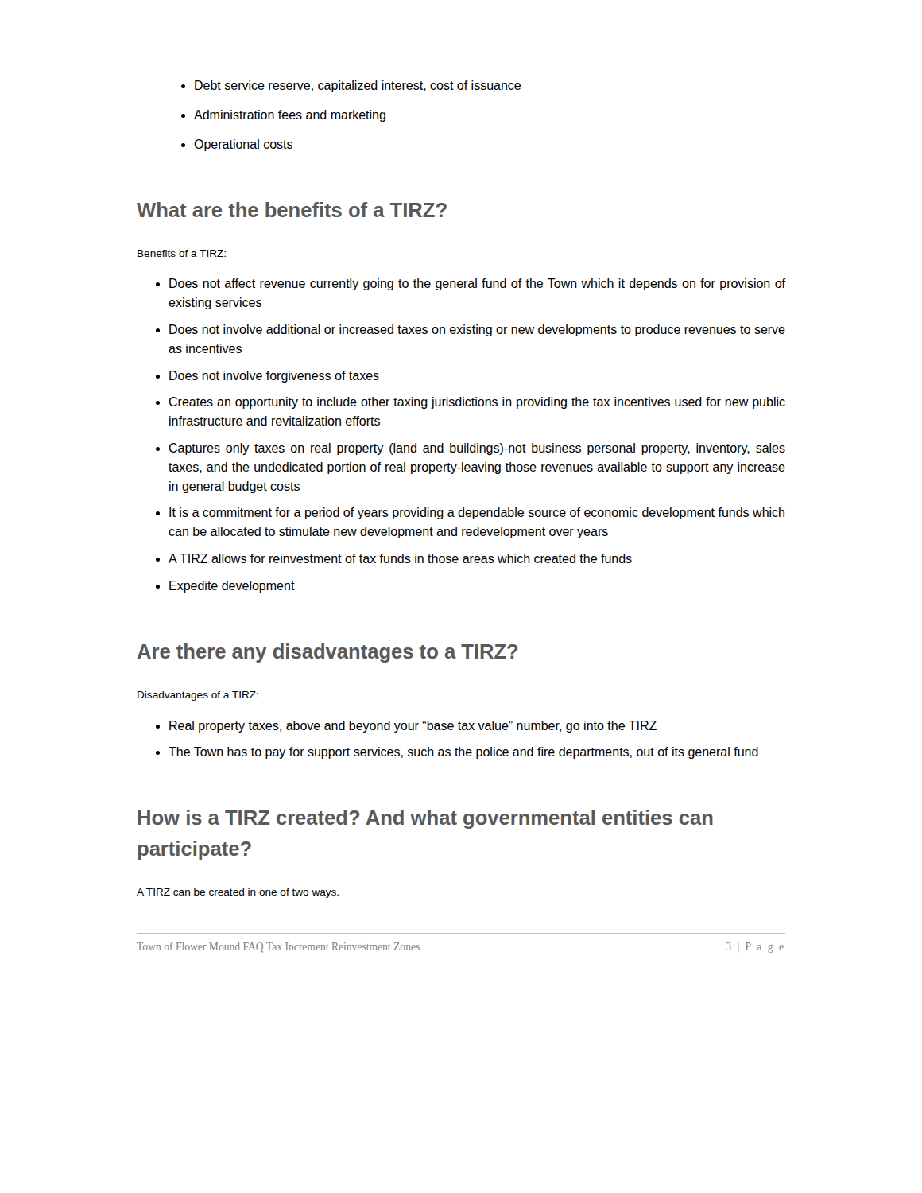Debt service reserve, capitalized interest, cost of issuance
Administration fees and marketing
Operational costs
What are the benefits of a TIRZ?
Benefits of a TIRZ:
Does not affect revenue currently going to the general fund of the Town which it depends on for provision of existing services
Does not involve additional or increased taxes on existing or new developments to produce revenues to serve as incentives
Does not involve forgiveness of taxes
Creates an opportunity to include other taxing jurisdictions in providing the tax incentives used for new public infrastructure and revitalization efforts
Captures only taxes on real property (land and buildings)-not business personal property, inventory, sales taxes, and the undedicated portion of real property-leaving those revenues available to support any increase in general budget costs
It is a commitment for a period of years providing a dependable source of economic development funds which can be allocated to stimulate new development and redevelopment over years
A TIRZ allows for reinvestment of tax funds in those areas which created the funds
Expedite development
Are there any disadvantages to a TIRZ?
Disadvantages of a TIRZ:
Real property taxes, above and beyond your “base tax value” number, go into the TIRZ
The Town has to pay for support services, such as the police and fire departments, out of its general fund
How is a TIRZ created? And what governmental entities can participate?
A TIRZ can be created in one of two ways.
Town of Flower Mound FAQ Tax Increment Reinvestment Zones 3 | P a g e